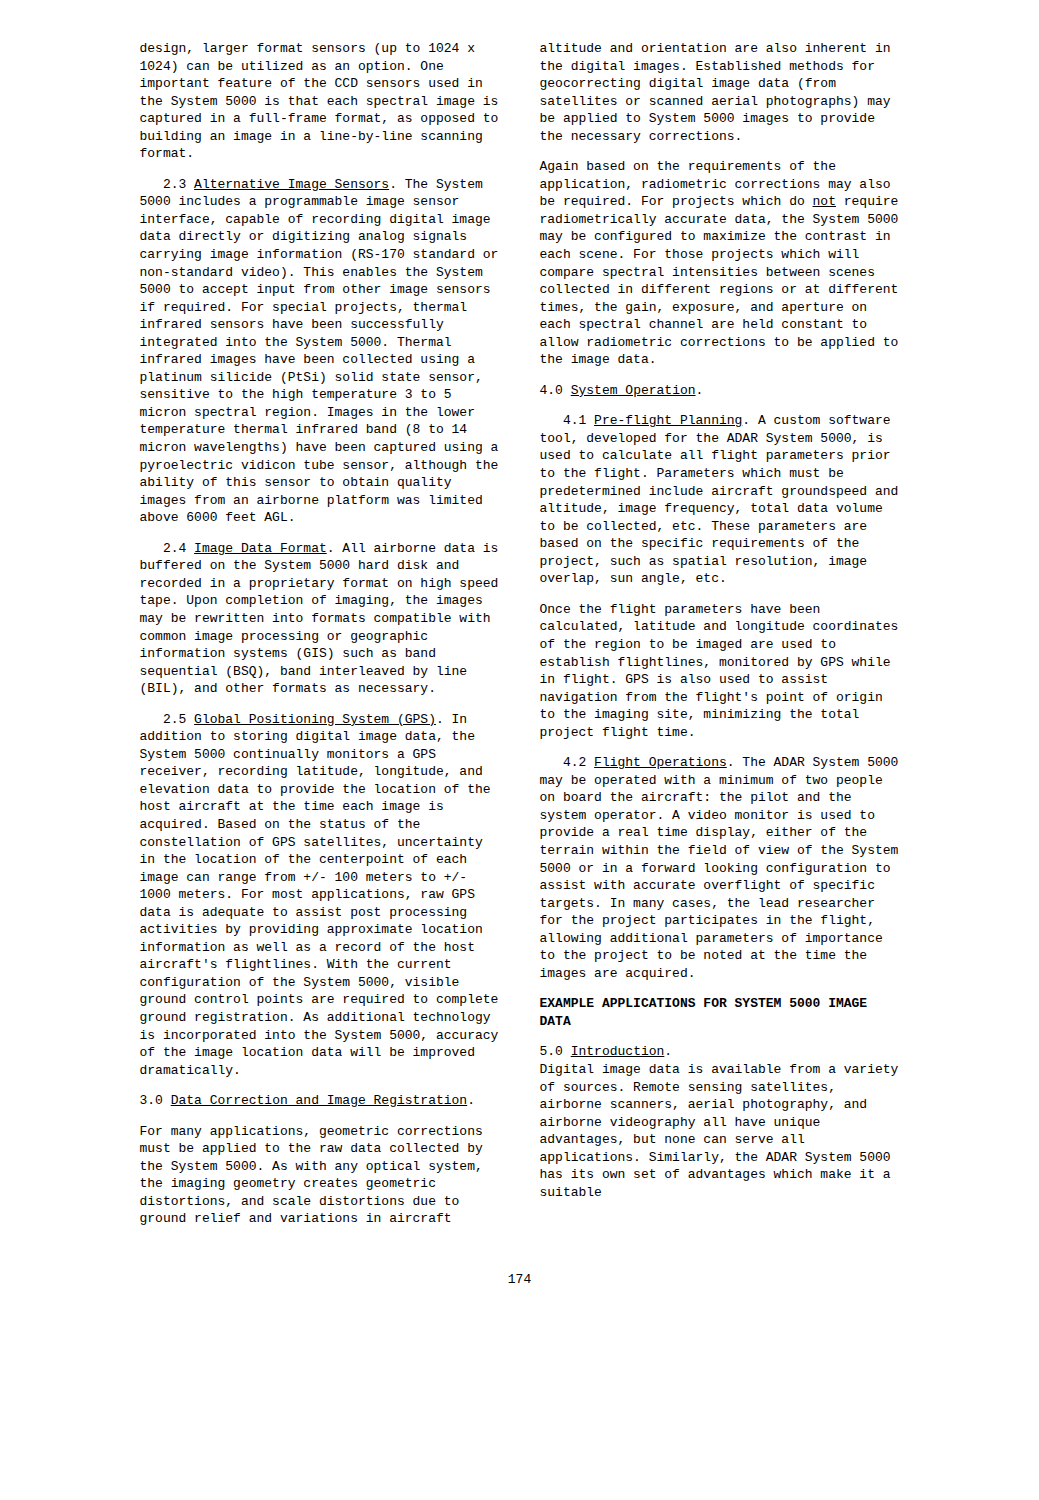design, larger format sensors (up to 1024 x 1024) can be utilized as an option. One important feature of the CCD sensors used in the System 5000 is that each spectral image is captured in a full-frame format, as opposed to building an image in a line-by-line scanning format.
2.3 Alternative Image Sensors. The System 5000 includes a programmable image sensor interface, capable of recording digital image data directly or digitizing analog signals carrying image information (RS-170 standard or non-standard video). This enables the System 5000 to accept input from other image sensors if required. For special projects, thermal infrared sensors have been successfully integrated into the System 5000. Thermal infrared images have been collected using a platinum silicide (PtSi) solid state sensor, sensitive to the high temperature 3 to 5 micron spectral region. Images in the lower temperature thermal infrared band (8 to 14 micron wavelengths) have been captured using a pyroelectric vidicon tube sensor, although the ability of this sensor to obtain quality images from an airborne platform was limited above 6000 feet AGL.
2.4 Image Data Format. All airborne data is buffered on the System 5000 hard disk and recorded in a proprietary format on high speed tape. Upon completion of imaging, the images may be rewritten into formats compatible with common image processing or geographic information systems (GIS) such as band sequential (BSQ), band interleaved by line (BIL), and other formats as necessary.
2.5 Global Positioning System (GPS). In addition to storing digital image data, the System 5000 continually monitors a GPS receiver, recording latitude, longitude, and elevation data to provide the location of the host aircraft at the time each image is acquired. Based on the status of the constellation of GPS satellites, uncertainty in the location of the centerpoint of each image can range from +/- 100 meters to +/- 1000 meters. For most applications, raw GPS data is adequate to assist post processing activities by providing approximate location information as well as a record of the host aircraft's flightlines. With the current configuration of the System 5000, visible ground control points are required to complete ground registration. As additional technology is incorporated into the System 5000, accuracy of the image location data will be improved dramatically.
3.0 Data Correction and Image Registration.
For many applications, geometric corrections must be applied to the raw data collected by the System 5000. As with any optical system, the imaging geometry creates geometric distortions, and scale distortions due to ground relief and variations in aircraft
altitude and orientation are also inherent in the digital images. Established methods for geocorrecting digital image data (from satellites or scanned aerial photographs) may be applied to System 5000 images to provide the necessary corrections.
Again based on the requirements of the application, radiometric corrections may also be required. For projects which do not require radiometrically accurate data, the System 5000 may be configured to maximize the contrast in each scene. For those projects which will compare spectral intensities between scenes collected in different regions or at different times, the gain, exposure, and aperture on each spectral channel are held constant to allow radiometric corrections to be applied to the image data.
4.0 System Operation.
4.1 Pre-flight Planning. A custom software tool, developed for the ADAR System 5000, is used to calculate all flight parameters prior to the flight. Parameters which must be predetermined include aircraft groundspeed and altitude, image frequency, total data volume to be collected, etc. These parameters are based on the specific requirements of the project, such as spatial resolution, image overlap, sun angle, etc.
Once the flight parameters have been calculated, latitude and longitude coordinates of the region to be imaged are used to establish flightlines, monitored by GPS while in flight. GPS is also used to assist navigation from the flight's point of origin to the imaging site, minimizing the total project flight time.
4.2 Flight Operations. The ADAR System 5000 may be operated with a minimum of two people on board the aircraft: the pilot and the system operator. A video monitor is used to provide a real time display, either of the terrain within the field of view of the System 5000 or in a forward looking configuration to assist with accurate overflight of specific targets. In many cases, the lead researcher for the project participates in the flight, allowing additional parameters of importance to the project to be noted at the time the images are acquired.
EXAMPLE APPLICATIONS FOR SYSTEM 5000 IMAGE DATA
5.0 Introduction.
Digital image data is available from a variety of sources. Remote sensing satellites, airborne scanners, aerial photography, and airborne videography all have unique advantages, but none can serve all applications. Similarly, the ADAR System 5000 has its own set of advantages which make it a suitable
174